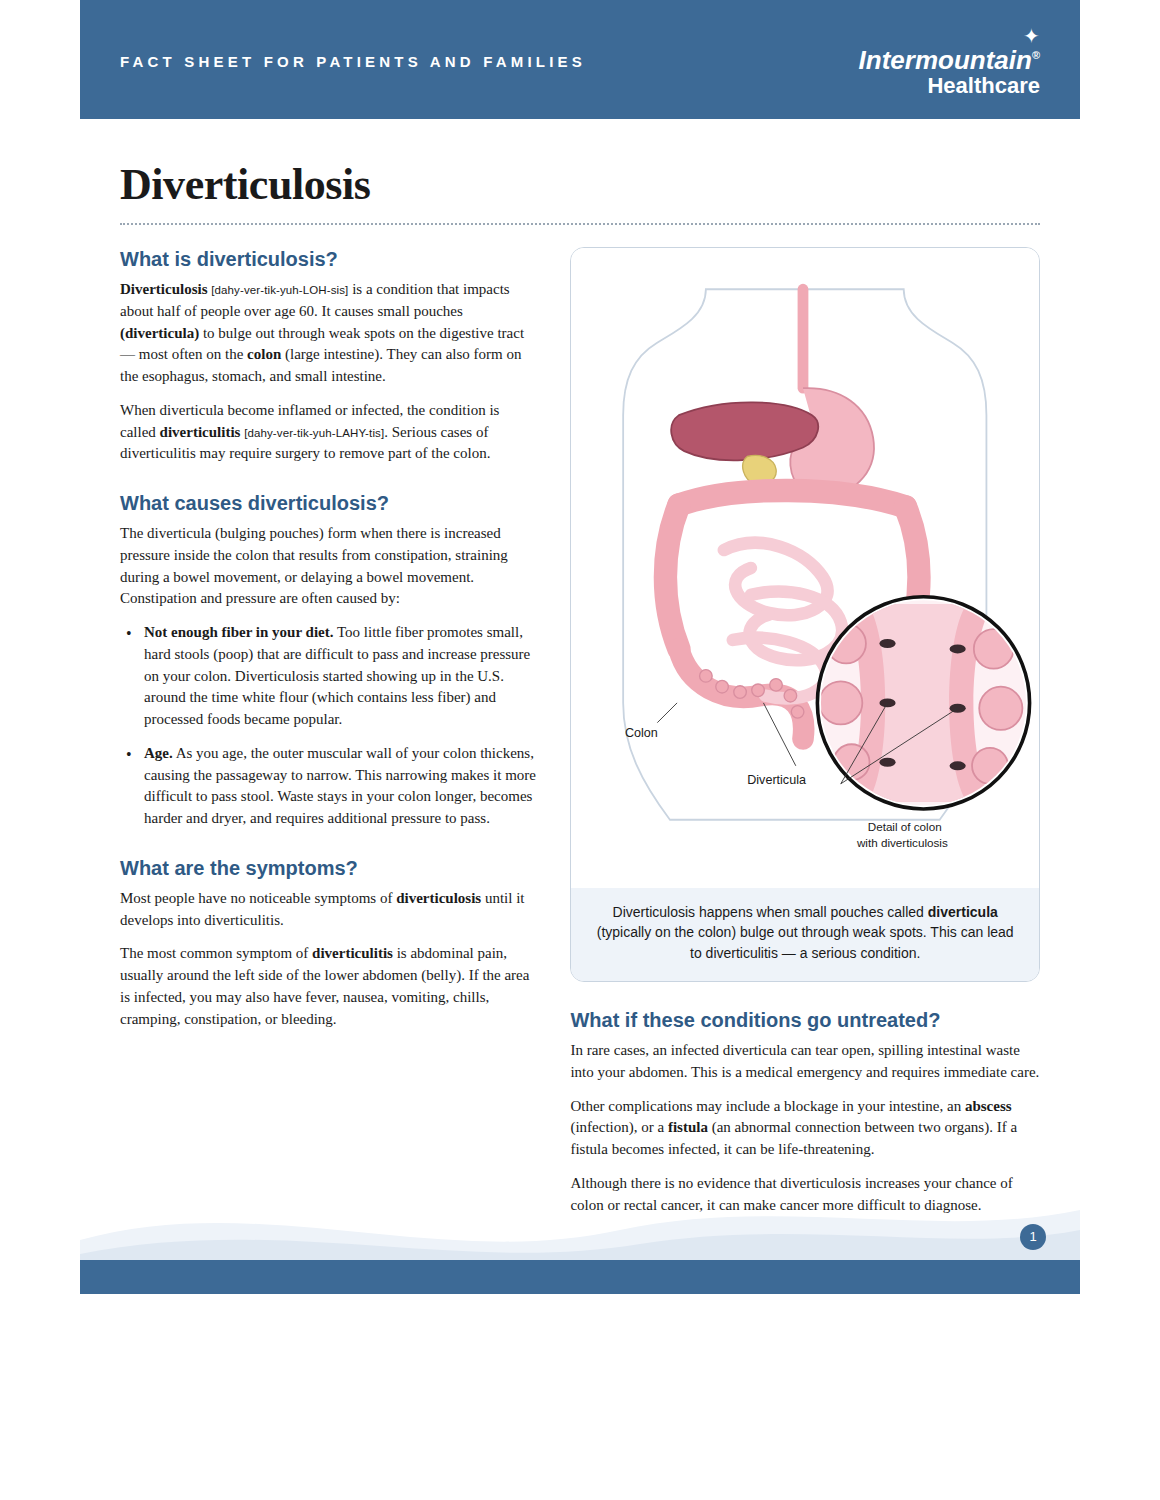Fact Sheet for Patients and Families
✦
Intermountain®
Healthcare
Diverticulosis
What is diverticulosis?
Diverticulosis [dahy-ver-tik-yuh-LOH-sis] is a condition that impacts about half of people over age 60. It causes small pouches (diverticula) to bulge out through weak spots on the digestive tract — most often on the colon (large intestine). They can also form on the esophagus, stomach, and small intestine.
When diverticula become inflamed or infected, the condition is called diverticulitis [dahy-ver-tik-yuh-LAHY-tis]. Serious cases of diverticulitis may require surgery to remove part of the colon.
What causes diverticulosis?
The diverticula (bulging pouches) form when there is increased pressure inside the colon that results from constipation, straining during a bowel movement, or delaying a bowel movement. Constipation and pressure are often caused by:
Not enough fiber in your diet. Too little fiber promotes small, hard stools (poop) that are difficult to pass and increase pressure on your colon. Diverticulosis started showing up in the U.S. around the time white flour (which contains less fiber) and processed foods became popular.
Age. As you age, the outer muscular wall of your colon thickens, causing the passageway to narrow. This narrowing makes it more difficult to pass stool. Waste stays in your colon longer, becomes harder and dryer, and requires additional pressure to pass.
What are the symptoms?
Most people have no noticeable symptoms of diverticulosis until it develops into diverticulitis.
The most common symptom of diverticulitis is abdominal pain, usually around the left side of the lower abdomen (belly). If the area is infected, you may also have fever, nausea, vomiting, chills, cramping, constipation, or bleeding.
Colon Diverticula Detail of colon with diverticulosis
Diverticulosis happens when small pouches called diverticula (typically on the colon) bulge out through weak spots. This can lead to diverticulitis — a serious condition.
What if these conditions go untreated?
In rare cases, an infected diverticula can tear open, spilling intestinal waste into your abdomen. This is a medical emergency and requires immediate care.
Other complications may include a blockage in your intestine, an abscess (infection), or a fistula (an abnormal connection between two organs). If a fistula becomes infected, it can be life-threatening.
Although there is no evidence that diverticulosis increases your chance of colon or rectal cancer, it can make cancer more difficult to diagnose.
1